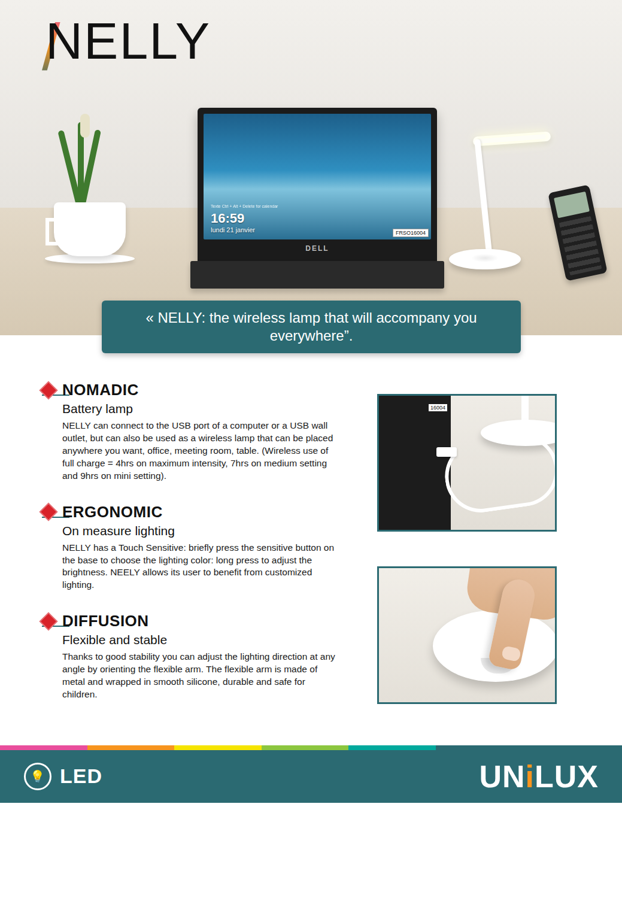NELLY
Texte Ctrl + Alt + Delete for calendar
16:59lundi 21 janvier
FRSO16004
DELL
« NELLY: the wireless lamp that will accompany you everywhere”.
NOMADIC
Battery lamp
NELLY can connect to the USB port of a computer or a USB wall outlet, but can also be used as a wireless lamp that can be placed anywhere you want, office, meeting room, table. (Wireless use of full charge = 4hrs on maximum intensity, 7hrs on medium setting and 9hrs on mini setting).
ERGONOMIC
On measure lighting
NELLY has a Touch Sensitive: briefly press the sensitive button on the base to choose the lighting color: long press to adjust the brightness. NEELY allows its user to benefit from customized lighting.
DIFFUSION
Flexible and stable
Thanks to good stability you can adjust the lighting direction at any angle by orienting the flexible arm. The flexible arm is made of metal and wrapped in smooth silicone, durable and safe for children.
16004
💡 LED
UNi LUX